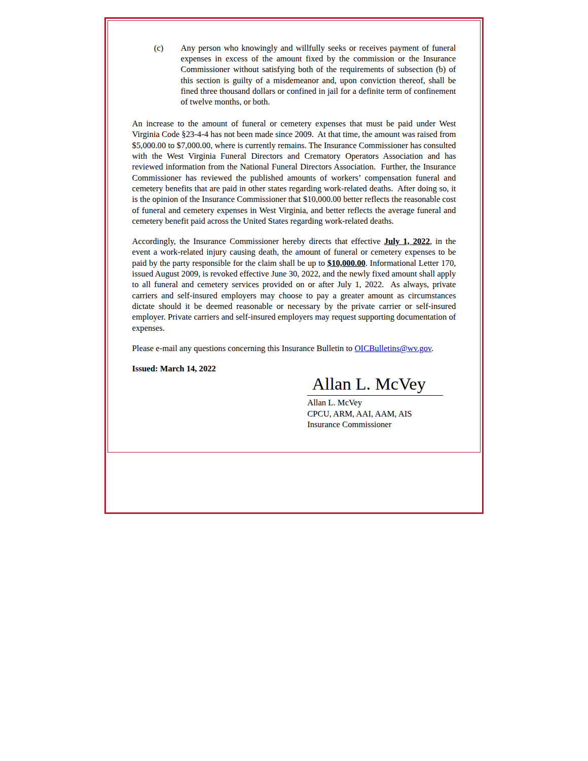(c)
Any person who knowingly and willfully seeks or receives payment of funeral expenses in excess of the amount fixed by the commission or the Insurance Commissioner without satisfying both of the requirements of subsection (b) of this section is guilty of a misdemeanor and, upon conviction thereof, shall be fined three thousand dollars or confined in jail for a definite term of confinement of twelve months, or both.
An increase to the amount of funeral or cemetery expenses that must be paid under West Virginia Code §23-4-4 has not been made since 2009. At that time, the amount was raised from $5,000.00 to $7,000.00, where is currently remains. The Insurance Commissioner has consulted with the West Virginia Funeral Directors and Crematory Operators Association and has reviewed information from the National Funeral Directors Association. Further, the Insurance Commissioner has reviewed the published amounts of workers’ compensation funeral and cemetery benefits that are paid in other states regarding work-related deaths. After doing so, it is the opinion of the Insurance Commissioner that $10,000.00 better reflects the reasonable cost of funeral and cemetery expenses in West Virginia, and better reflects the average funeral and cemetery benefit paid across the United States regarding work-related deaths.
Accordingly, the Insurance Commissioner hereby directs that effective July 1, 2022, in the event a work-related injury causing death, the amount of funeral or cemetery expenses to be paid by the party responsible for the claim shall be up to $10,000.00. Informational Letter 170, issued August 2009, is revoked effective June 30, 2022, and the newly fixed amount shall apply to all funeral and cemetery services provided on or after July 1, 2022. As always, private carriers and self-insured employers may choose to pay a greater amount as circumstances dictate should it be deemed reasonable or necessary by the private carrier or self-insured employer. Private carriers and self-insured employers may request supporting documentation of expenses.
Please e-mail any questions concerning this Insurance Bulletin to OICBulletins@wv.gov.
Issued: March 14, 2022
Allan L. McVey
Allan L. McVey
CPCU, ARM, AAI, AAM, AIS
Insurance Commissioner